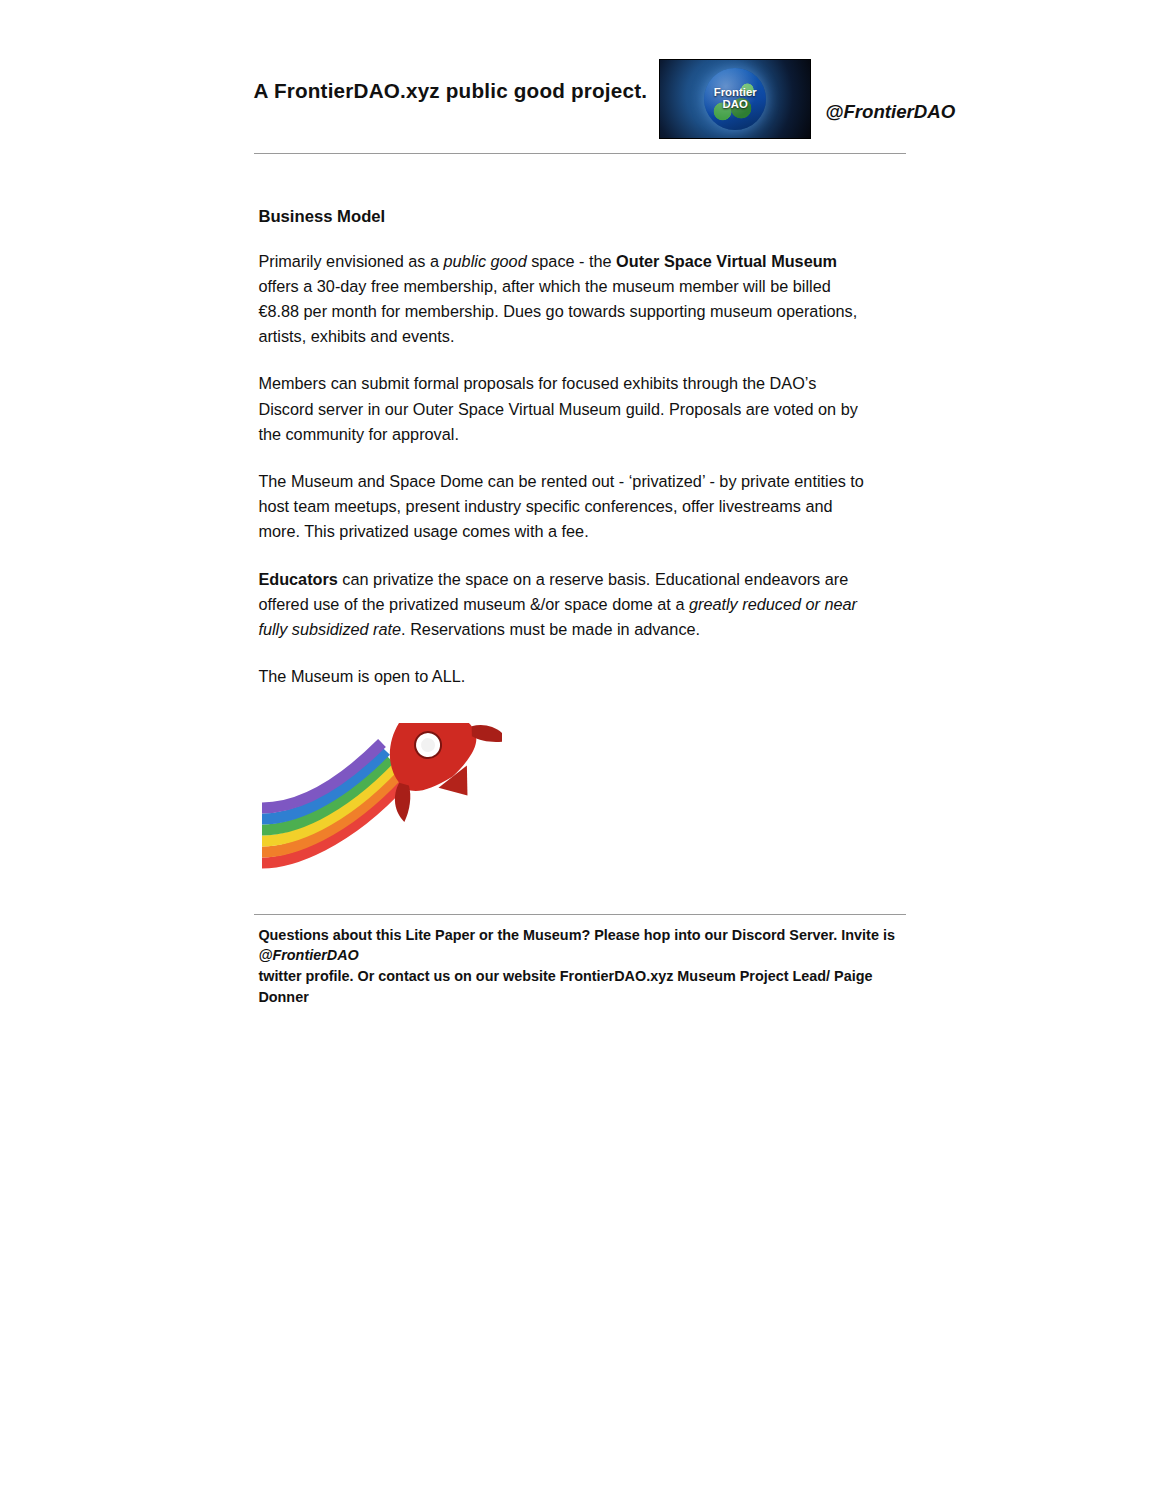A FrontierDAO.xyz public good project.
Frontier
DAO
@FrontierDAO
Business Model
Primarily envisioned as a public good space - the Outer Space Virtual Museum offers a 30-day free membership, after which the museum member will be billed €8.88 per month for membership. Dues go towards supporting museum operations, artists, exhibits and events.
Members can submit formal proposals for focused exhibits through the DAO’s Discord server in our Outer Space Virtual Museum guild. Proposals are voted on by the community for approval.
The Museum and Space Dome can be rented out - ‘privatized’ - by private entities to host team meetups, present industry specific conferences, offer livestreams and more. This privatized usage comes with a fee.
Educators can privatize the space on a reserve basis. Educational endeavors are offered use of the privatized museum &/or space dome at a greatly reduced or near fully subsidized rate. Reservations must be made in advance.
The Museum is open to ALL.
Questions about this Lite Paper or the Museum? Please hop into our Discord Server. Invite is @FrontierDAO
twitter profile. Or contact us on our website FrontierDAO.xyz Museum Project Lead/ Paige Donner